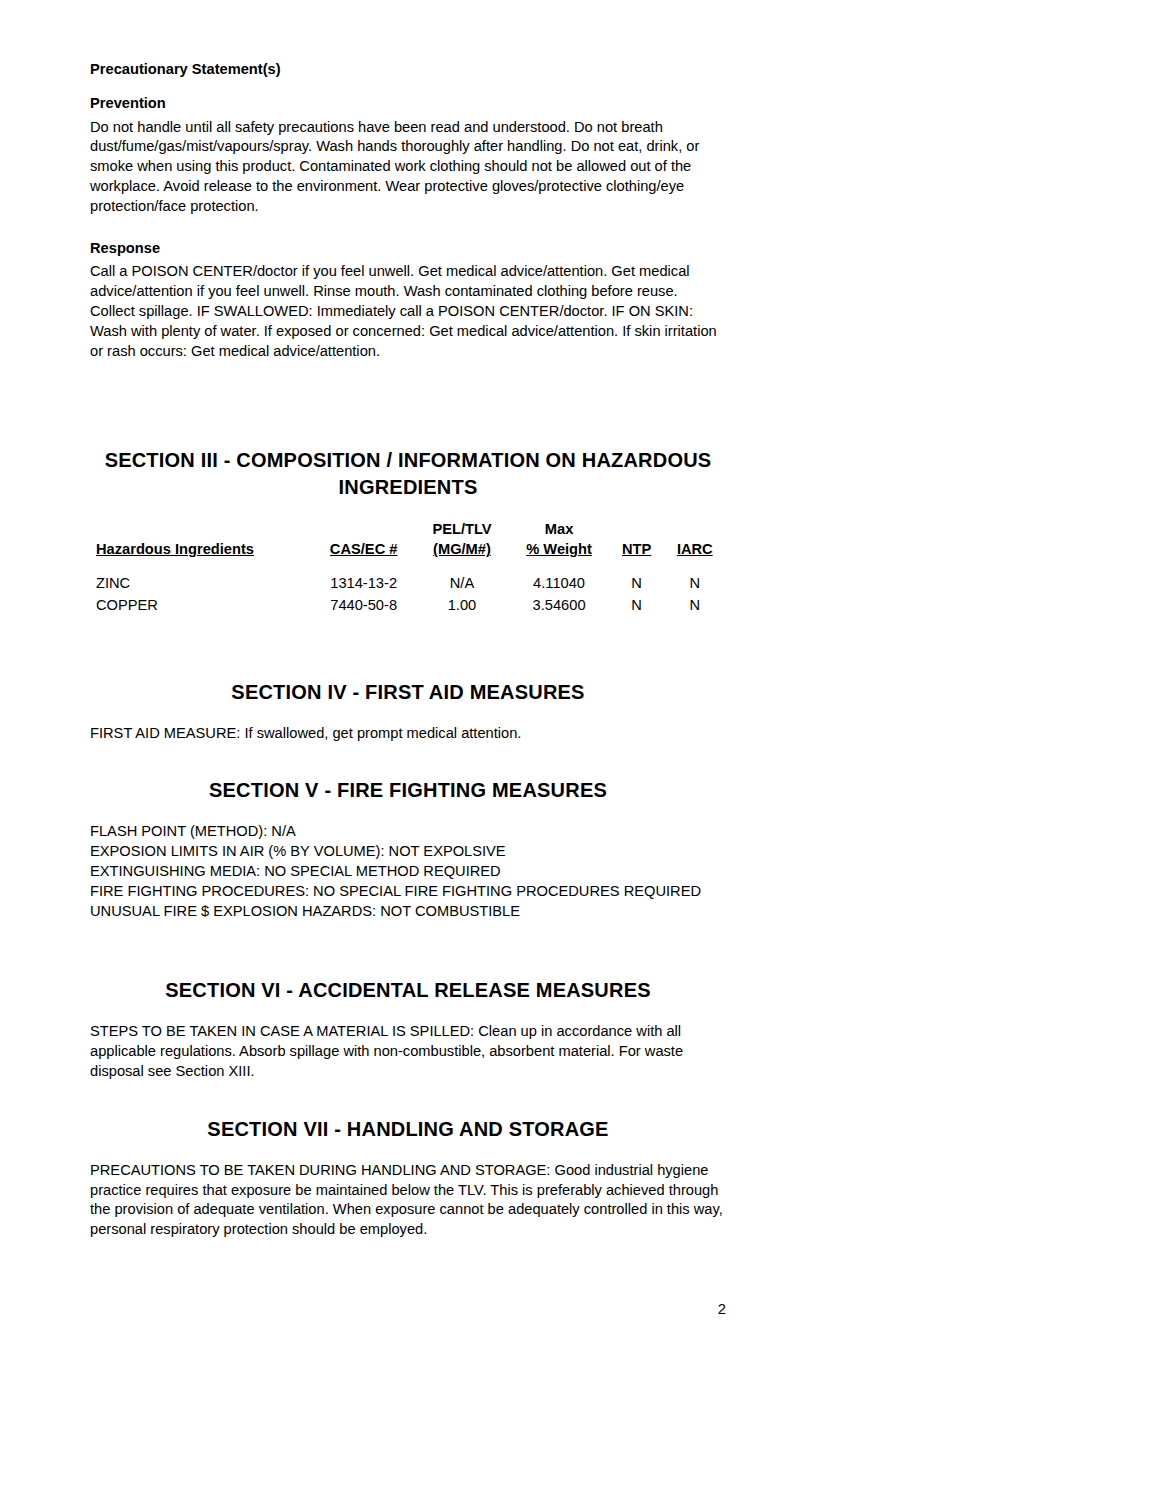Precautionary Statement(s)
Prevention
Do not handle until all safety precautions have been read and understood. Do not breath dust/fume/gas/mist/vapours/spray. Wash hands thoroughly after handling. Do not eat, drink, or smoke when using this product. Contaminated work clothing should not be allowed out of the workplace. Avoid release to the environment. Wear protective gloves/protective clothing/eye protection/face protection.
Response
Call a POISON CENTER/doctor if you feel unwell. Get medical advice/attention. Get medical advice/attention if you feel unwell. Rinse mouth. Wash contaminated clothing before reuse. Collect spillage. IF SWALLOWED: Immediately call a POISON CENTER/doctor. IF ON SKIN: Wash with plenty of water. If exposed or concerned: Get medical advice/attention. If skin irritation or rash occurs: Get medical advice/attention.
SECTION III - COMPOSITION / INFORMATION ON HAZARDOUS INGREDIENTS
| | | PEL/TLV | Max | | |
| --- | --- | --- | --- | --- | --- |
| Hazardous Ingredients | CAS/EC # | (MG/M#) | % Weight | NTP | IARC |
| ZINC | 1314-13-2 | N/A | 4.11040 | N | N |
| COPPER | 7440-50-8 | 1.00 | 3.54600 | N | N |
SECTION IV - FIRST AID MEASURES
FIRST AID MEASURE: If swallowed, get prompt medical attention.
SECTION V - FIRE FIGHTING MEASURES
FLASH POINT (METHOD): N/A
EXPOSION LIMITS IN AIR (% BY VOLUME): NOT EXPOLSIVE
EXTINGUISHING MEDIA: NO SPECIAL METHOD REQUIRED
FIRE FIGHTING PROCEDURES: NO SPECIAL FIRE FIGHTING PROCEDURES REQUIRED
UNUSUAL FIRE $ EXPLOSION HAZARDS: NOT COMBUSTIBLE
SECTION VI - ACCIDENTAL RELEASE MEASURES
STEPS TO BE TAKEN IN CASE A MATERIAL IS SPILLED: Clean up in accordance with all applicable regulations. Absorb spillage with non-combustible, absorbent material. For waste disposal see Section XIII.
SECTION VII - HANDLING AND STORAGE
PRECAUTIONS TO BE TAKEN DURING HANDLING AND STORAGE: Good industrial hygiene practice requires that exposure be maintained below the TLV. This is preferably achieved through the provision of adequate ventilation. When exposure cannot be adequately controlled in this way, personal respiratory protection should be employed.
2